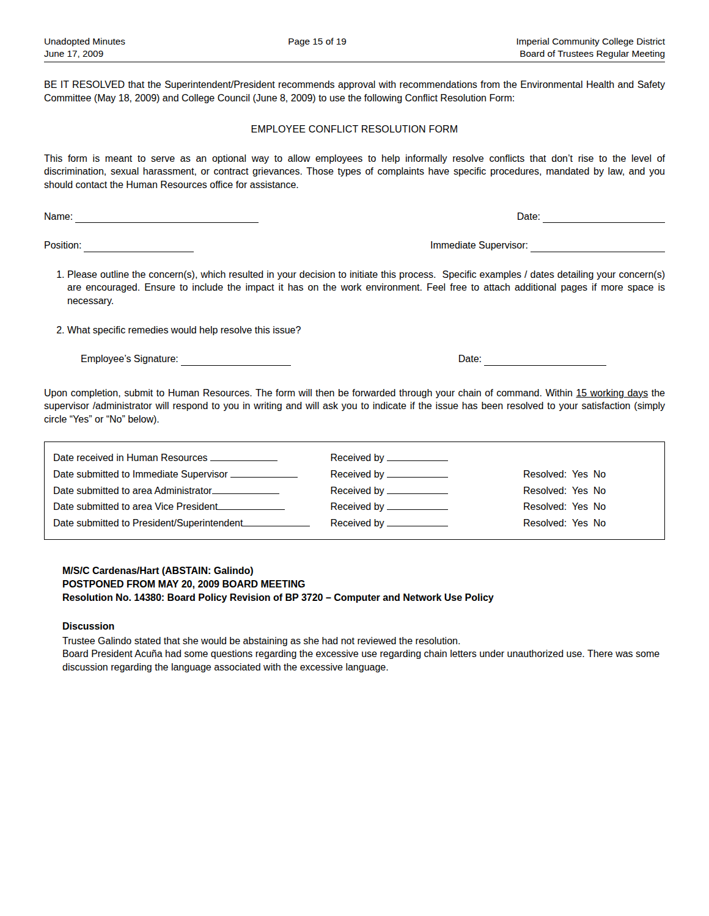| Unadopted Minutes | Page 15 of 19 | Imperial Community College District |
| June 17, 2009 | | Board of Trustees Regular Meeting |
BE IT RESOLVED that the Superintendent/President recommends approval with recommendations from the Environmental Health and Safety Committee (May 18, 2009) and College Council (June 8, 2009) to use the following Conflict Resolution Form:
EMPLOYEE CONFLICT RESOLUTION FORM
This form is meant to serve as an optional way to allow employees to help informally resolve conflicts that don’t rise to the level of discrimination, sexual harassment, or contract grievances. Those types of complaints have specific procedures, mandated by law, and you should contact the Human Resources office for assistance.
Name:
Date:
Position:
Immediate Supervisor:
Please outline the concern(s), which resulted in your decision to initiate this process. Specific examples / dates detailing your concern(s) are encouraged. Ensure to include the impact it has on the work environment. Feel free to attach additional pages if more space is necessary.
What specific remedies would help resolve this issue?
Employee’s Signature:
Date:
Upon completion, submit to Human Resources. The form will then be forwarded through your chain of command. Within 15 working days the supervisor /administrator will respond to you in writing and will ask you to indicate if the issue has been resolved to your satisfaction (simply circle “Yes” or “No” below).
| Date received in Human Resources | Received by | |
| Date submitted to Immediate Supervisor | Received by | Resolved: Yes No |
| Date submitted to area Administrator | Received by | Resolved: Yes No |
| Date submitted to area Vice President | Received by | Resolved: Yes No |
| Date submitted to President/Superintendent | Received by | Resolved: Yes No |
M/S/C Cardenas/Hart (ABSTAIN: Galindo)
POSTPONED FROM MAY 20, 2009 BOARD MEETING
Resolution No. 14380: Board Policy Revision of BP 3720 – Computer and Network Use Policy
Discussion
Trustee Galindo stated that she would be abstaining as she had not reviewed the resolution.
Board President Acuña had some questions regarding the excessive use regarding chain letters under unauthorized use. There was some discussion regarding the language associated with the excessive language.